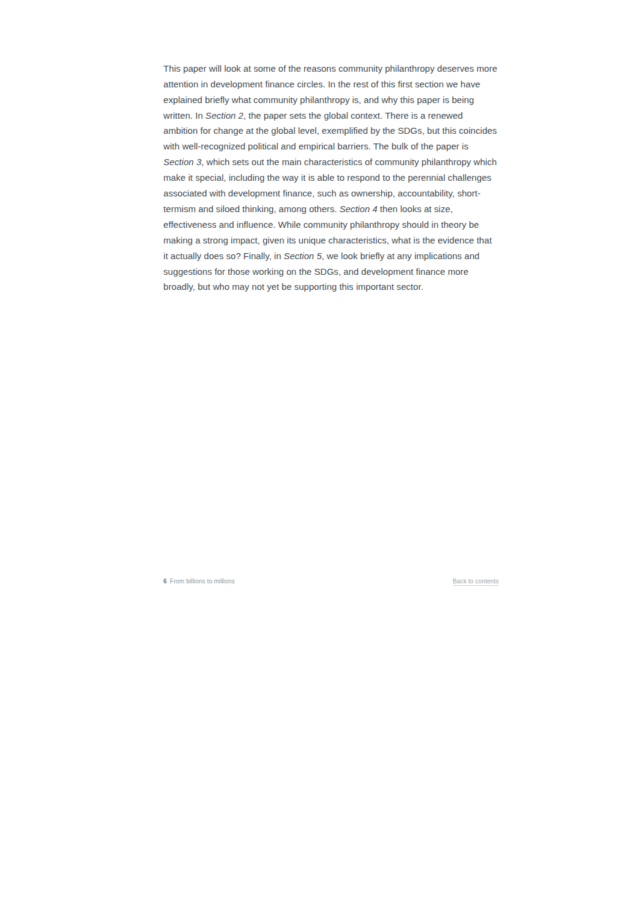This paper will look at some of the reasons community philanthropy deserves more attention in development finance circles. In the rest of this first section we have explained briefly what community philanthropy is, and why this paper is being written. In Section 2, the paper sets the global context. There is a renewed ambition for change at the global level, exemplified by the SDGs, but this coincides with well-recognized political and empirical barriers. The bulk of the paper is Section 3, which sets out the main characteristics of community philanthropy which make it special, including the way it is able to respond to the perennial challenges associated with development finance, such as ownership, accountability, short-termism and siloed thinking, among others. Section 4 then looks at size, effectiveness and influence. While community philanthropy should in theory be making a strong impact, given its unique characteristics, what is the evidence that it actually does so? Finally, in Section 5, we look briefly at any implications and suggestions for those working on the SDGs, and development finance more broadly, but who may not yet be supporting this important sector.
6 From billions to millions
Back to contents